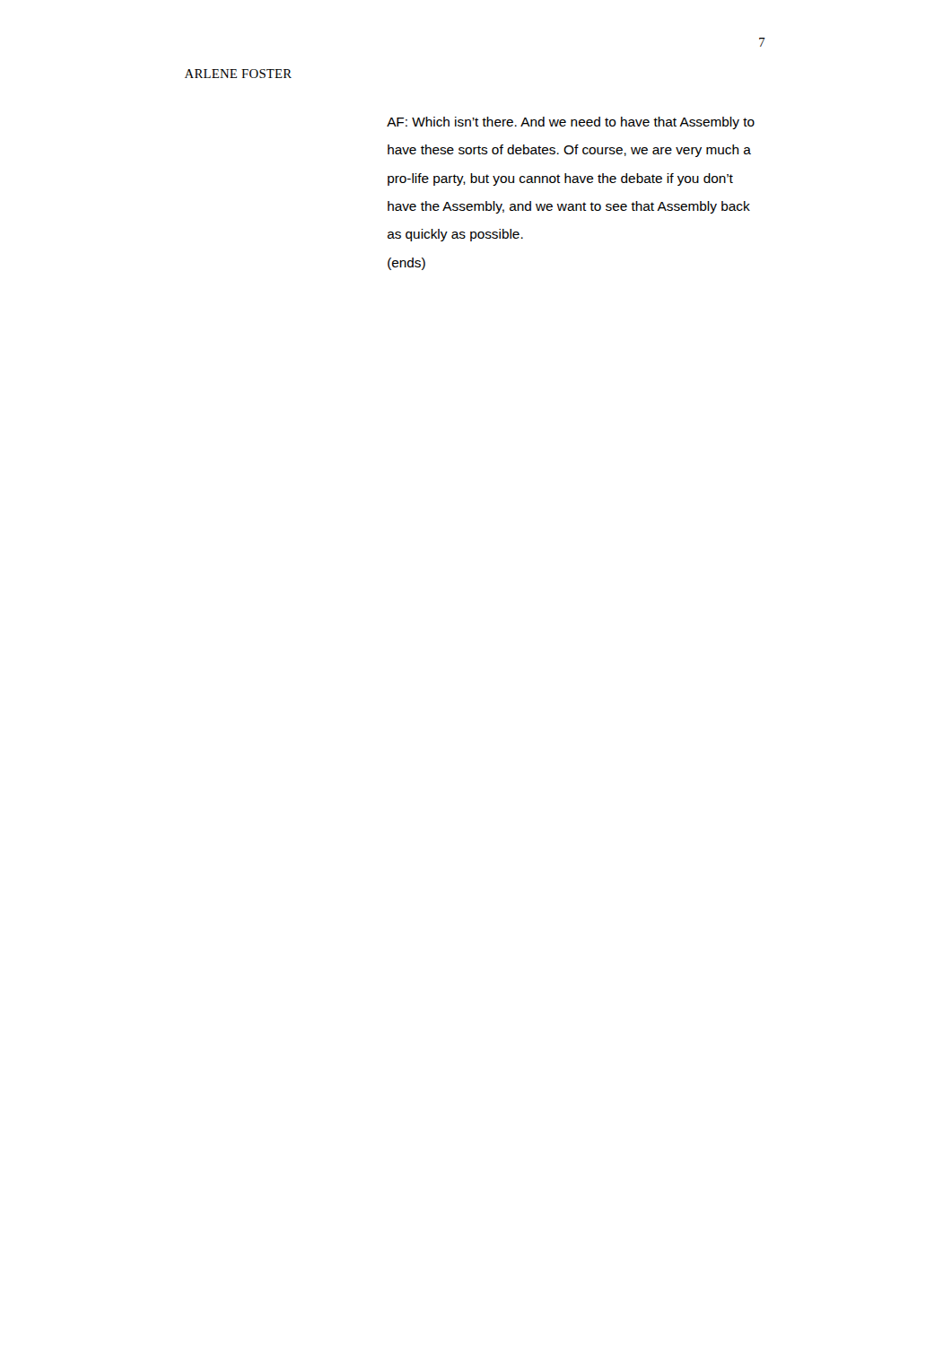7
ARLENE FOSTER
AF: Which isn’t there. And we need to have that Assembly to have these sorts of debates. Of course, we are very much a pro-life party, but you cannot have the debate if you don’t have the Assembly, and we want to see that Assembly back as quickly as possible.
(ends)